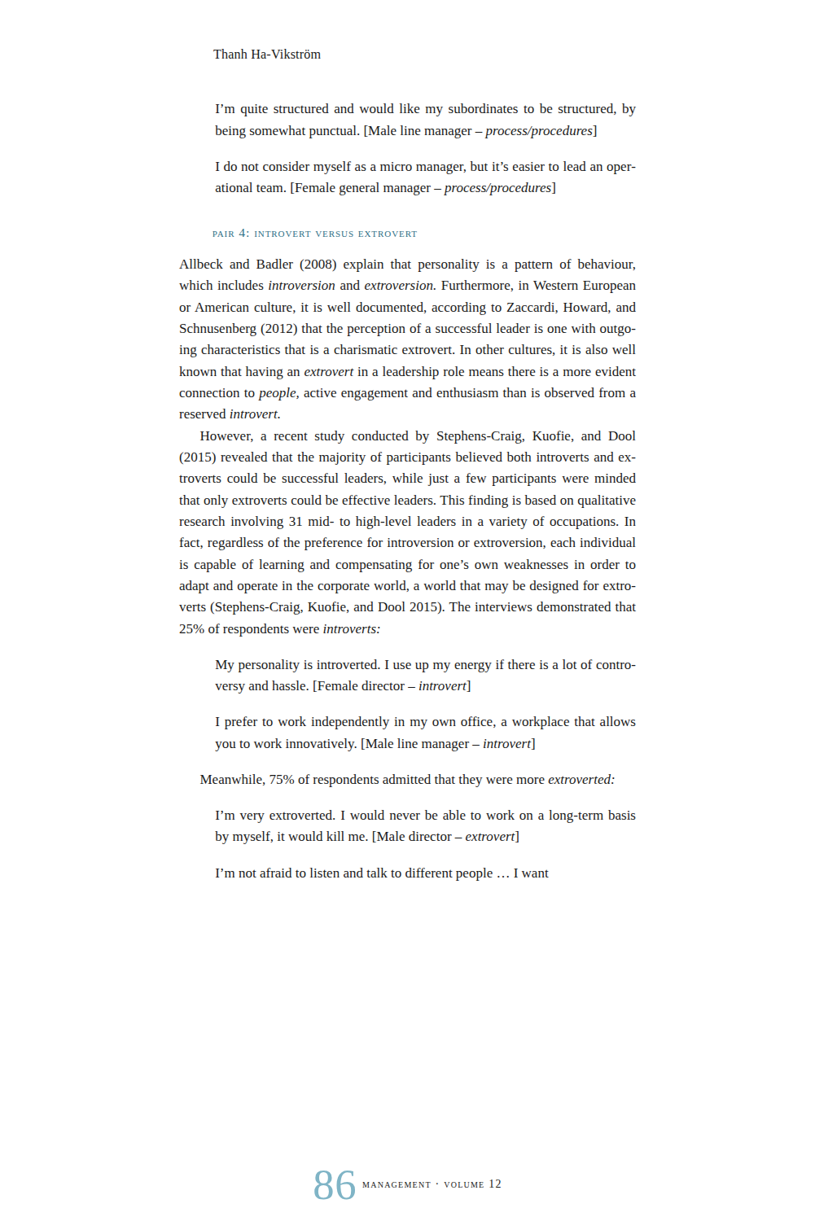Thanh Ha-Vikström
I’m quite structured and would like my subordinates to be structured, by being somewhat punctual. [Male line manager – process/procedures]
I do not consider myself as a micro manager, but it’s easier to lead an operational team. [Female general manager – process/procedures]
Pair 4: Introvert versus Extrovert
Allbeck and Badler (2008) explain that personality is a pattern of behaviour, which includes introversion and extroversion. Furthermore, in Western European or American culture, it is well documented, according to Zaccardi, Howard, and Schnusenberg (2012) that the perception of a successful leader is one with outgoing characteristics that is a charismatic extrovert. In other cultures, it is also well known that having an extrovert in a leadership role means there is a more evident connection to people, active engagement and enthusiasm than is observed from a reserved introvert.
However, a recent study conducted by Stephens-Craig, Kuofie, and Dool (2015) revealed that the majority of participants believed both introverts and extroverts could be successful leaders, while just a few participants were minded that only extroverts could be effective leaders. This finding is based on qualitative research involving 31 mid- to high-level leaders in a variety of occupations. In fact, regardless of the preference for introversion or extroversion, each individual is capable of learning and compensating for one’s own weaknesses in order to adapt and operate in the corporate world, a world that may be designed for extroverts (Stephens-Craig, Kuofie, and Dool 2015). The interviews demonstrated that 25% of respondents were introverts:
My personality is introverted. I use up my energy if there is a lot of controversy and hassle. [Female director – introvert]
I prefer to work independently in my own office, a workplace that allows you to work innovatively. [Male line manager – introvert]
Meanwhile, 75% of respondents admitted that they were more extroverted:
I’m very extroverted. I would never be able to work on a long-term basis by myself, it would kill me. [Male director – extrovert]
I’m not afraid to listen and talk to different people … I want
86 Management · Volume 12